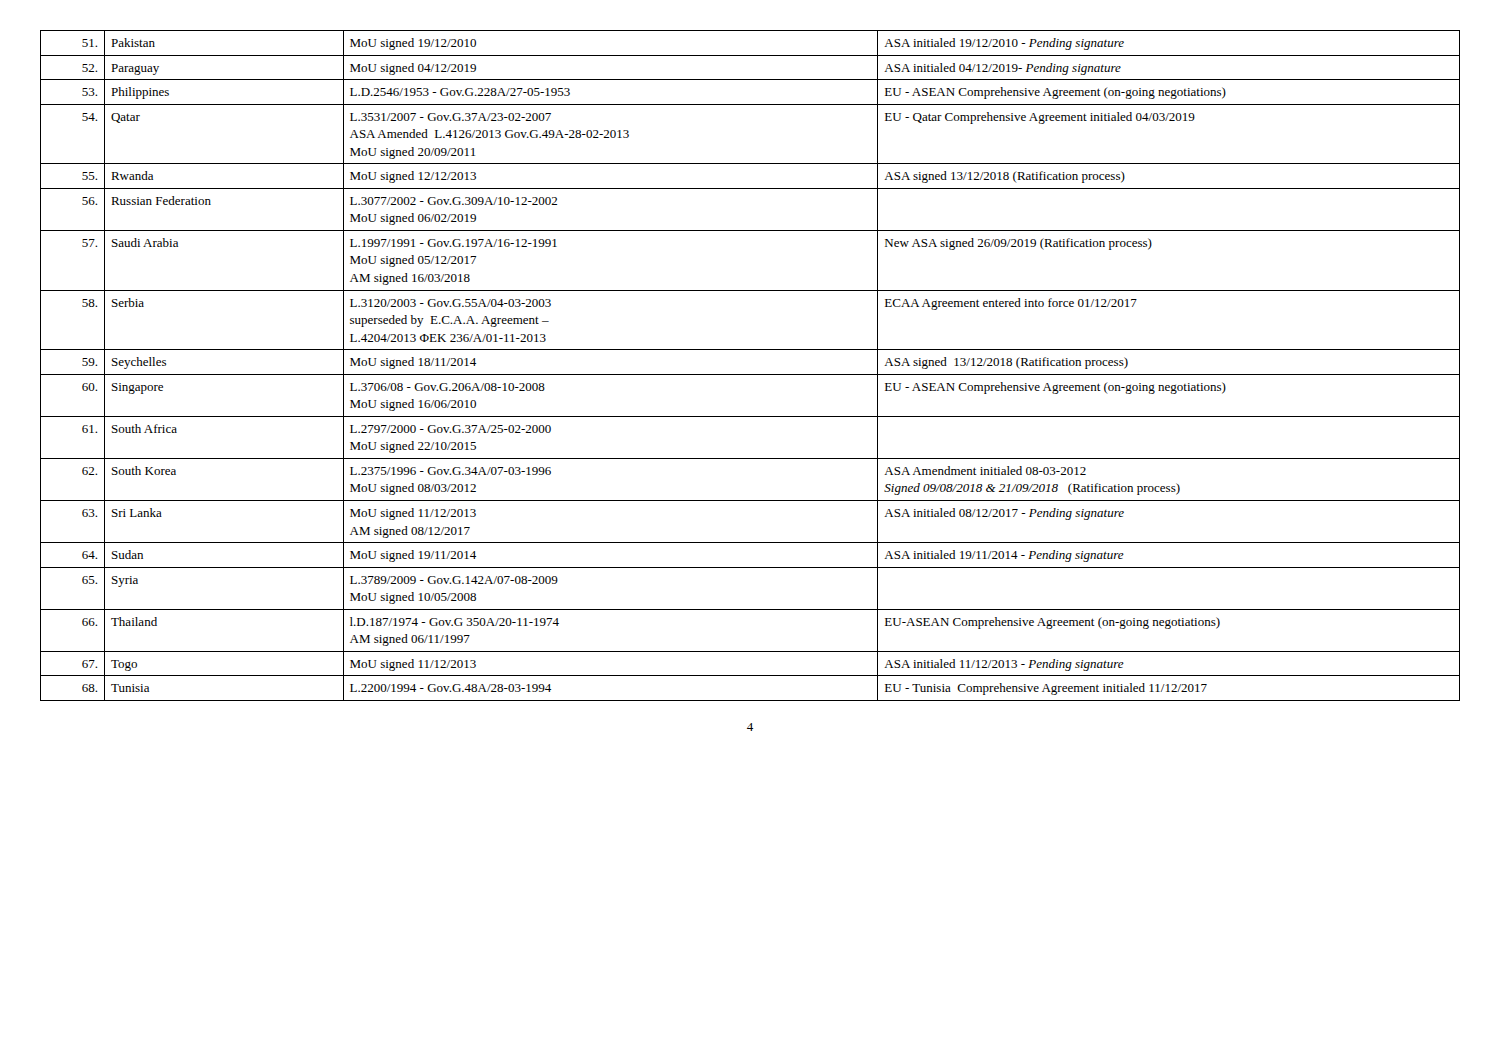| 51. | Pakistan | MoU signed 19/12/2010 | ASA initialed 19/12/2010 - Pending signature |
| 52. | Paraguay | MoU signed 04/12/2019 | ASA initialed 04/12/2019- Pending signature |
| 53. | Philippines | L.D.2546/1953 - Gov.G.228A/27-05-1953 | EU - ASEAN Comprehensive Agreement (on-going negotiations) |
| 54. | Qatar | L.3531/2007 - Gov.G.37A/23-02-2007 ASA Amended L.4126/2013 Gov.G.49A-28-02-2013 MoU signed 20/09/2011 | EU - Qatar Comprehensive Agreement initialed 04/03/2019 |
| 55. | Rwanda | MoU signed 12/12/2013 | ASA signed 13/12/2018 (Ratification process) |
| 56. | Russian Federation | L.3077/2002 - Gov.G.309A/10-12-2002 MoU signed 06/02/2019 | |
| 57. | Saudi Arabia | L.1997/1991 - Gov.G.197A/16-12-1991 MoU signed 05/12/2017 AM signed 16/03/2018 | New ASA signed 26/09/2019 (Ratification process) |
| 58. | Serbia | L.3120/2003 - Gov.G.55A/04-03-2003 superseded by E.C.A.A. Agreement – L.4204/2013 ΦΕΚ 236/Α/01-11-2013 | ECAA Agreement entered into force 01/12/2017 |
| 59. | Seychelles | MoU signed 18/11/2014 | ASA signed 13/12/2018 (Ratification process) |
| 60. | Singapore | L.3706/08 - Gov.G.206A/08-10-2008 MoU signed 16/06/2010 | EU - ASEAN Comprehensive Agreement (on-going negotiations) |
| 61. | South Africa | L.2797/2000 - Gov.G.37A/25-02-2000 MoU signed 22/10/2015 | |
| 62. | South Korea | L.2375/1996 - Gov.G.34A/07-03-1996 MoU signed 08/03/2012 | ASA Amendment initialed 08-03-2012 Signed 09/08/2018 & 21/09/2018 (Ratification process) |
| 63. | Sri Lanka | MoU signed 11/12/2013 AM signed 08/12/2017 | ASA initialed 08/12/2017 - Pending signature |
| 64. | Sudan | MoU signed 19/11/2014 | ASA initialed 19/11/2014 - Pending signature |
| 65. | Syria | L.3789/2009 - Gov.G.142A/07-08-2009 MoU signed 10/05/2008 | |
| 66. | Thailand | l.D.187/1974 - Gov.G 350A/20-11-1974 AM signed 06/11/1997 | EU-ASEAN Comprehensive Agreement (on-going negotiations) |
| 67. | Togo | MoU signed 11/12/2013 | ASA initialed 11/12/2013 - Pending signature |
| 68. | Tunisia | L.2200/1994 - Gov.G.48A/28-03-1994 | EU - Tunisia Comprehensive Agreement initialed 11/12/2017 |
4